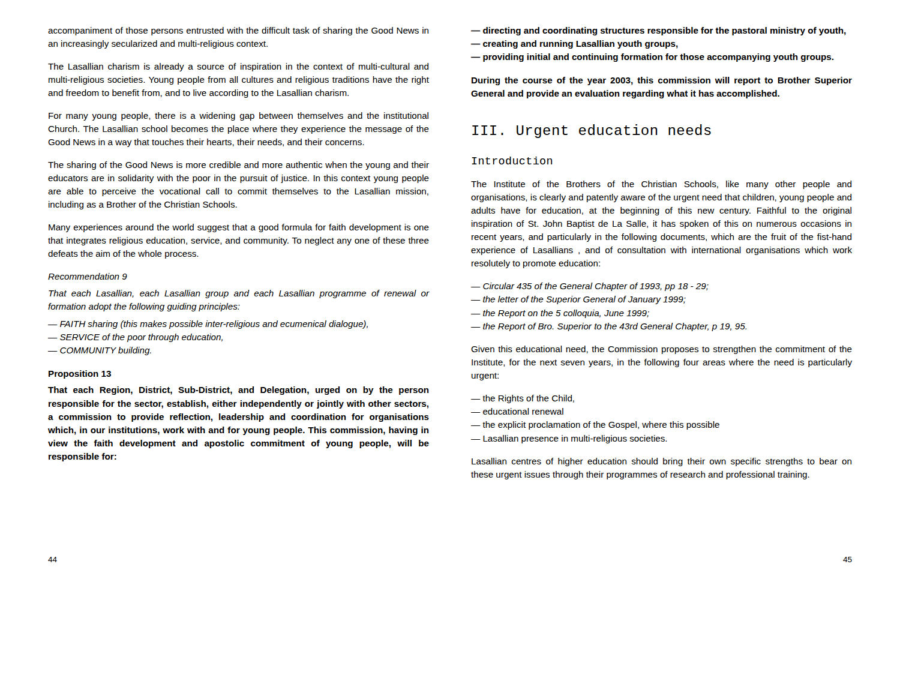accompaniment of those persons entrusted with the difficult task of sharing the Good News in an increasingly secularized and multi-religious context.
The Lasallian charism is already a source of inspiration in the context of multi-cultural and multi-religious societies. Young people from all cultures and religious traditions have the right and freedom to benefit from, and to live according to the Lasallian charism.
For many young people, there is a widening gap between themselves and the institutional Church. The Lasallian school becomes the place where they experience the message of the Good News in a way that touches their hearts, their needs, and their concerns.
The sharing of the Good News is more credible and more authentic when the young and their educators are in solidarity with the poor in the pursuit of justice. In this context young people are able to perceive the vocational call to commit themselves to the Lasallian mission, including as a Brother of the Christian Schools.
Many experiences around the world suggest that a good formula for faith development is one that integrates religious education, service, and community. To neglect any one of these three defeats the aim of the whole process.
Recommendation 9
That each Lasallian, each Lasallian group and each Lasallian programme of renewal or formation adopt the following guiding principles:
— FAITH sharing (this makes possible inter-religious and ecumenical dialogue),
— SERVICE of the poor through education,
— COMMUNITY building.
Proposition 13
That each Region, District, Sub-District, and Delegation, urged on by the person responsible for the sector, establish, either independently or jointly with other sectors, a commission to provide reflection, leadership and coordination for organisations which, in our institutions, work with and for young people. This commission, having in view the faith development and apostolic commitment of young people, will be responsible for:
44
— directing and coordinating structures responsible for the pastoral ministry of youth,
— creating and running Lasallian youth groups,
— providing initial and continuing formation for those accompanying youth groups.
During the course of the year 2003, this commission will report to Brother Superior General and provide an evaluation regarding what it has accomplished.
III. Urgent education needs
Introduction
The Institute of the Brothers of the Christian Schools, like many other people and organisations, is clearly and patently aware of the urgent need that children, young people and adults have for education, at the beginning of this new century. Faithful to the original inspiration of St. John Baptist de La Salle, it has spoken of this on numerous occasions in recent years, and particularly in the following documents, which are the fruit of the fist-hand experience of Lasallians , and of consultation with international organisations which work resolutely to promote education:
— Circular 435 of the General Chapter of 1993, pp 18 - 29;
— the letter of the Superior General of January 1999;
— the Report on the 5 colloquia, June 1999;
— the Report of Bro. Superior to the 43rd General Chapter, p 19, 95.
Given this educational need, the Commission proposes to strengthen the commitment of the Institute, for the next seven years, in the following four areas where the need is particularly urgent:
— the Rights of the Child,
— educational renewal
— the explicit proclamation of the Gospel, where this possible
— Lasallian presence in multi-religious societies.
Lasallian centres of higher education should bring their own specific strengths to bear on these urgent issues through their programmes of research and professional training.
45